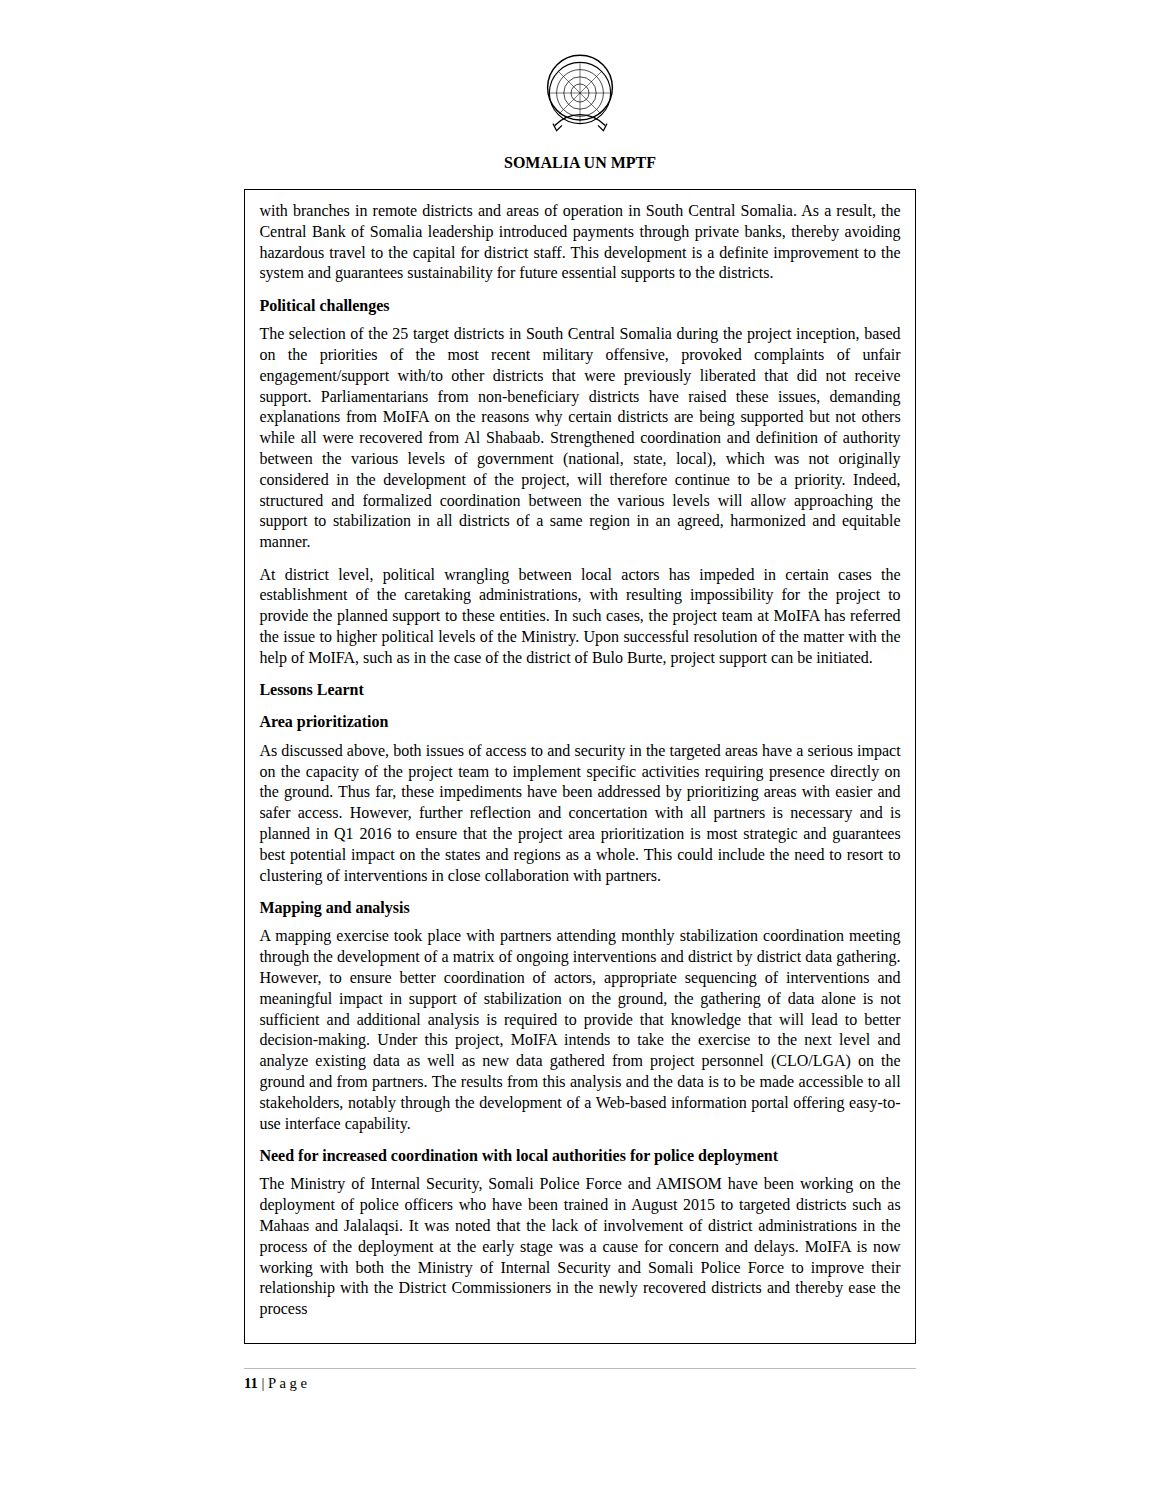SOMALIA UN MPTF
with branches in remote districts and areas of operation in South Central Somalia. As a result, the Central Bank of Somalia leadership introduced payments through private banks, thereby avoiding hazardous travel to the capital for district staff. This development is a definite improvement to the system and guarantees sustainability for future essential supports to the districts.
Political challenges
The selection of the 25 target districts in South Central Somalia during the project inception, based on the priorities of the most recent military offensive, provoked complaints of unfair engagement/support with/to other districts that were previously liberated that did not receive support. Parliamentarians from non-beneficiary districts have raised these issues, demanding explanations from MoIFA on the reasons why certain districts are being supported but not others while all were recovered from Al Shabaab. Strengthened coordination and definition of authority between the various levels of government (national, state, local), which was not originally considered in the development of the project, will therefore continue to be a priority. Indeed, structured and formalized coordination between the various levels will allow approaching the support to stabilization in all districts of a same region in an agreed, harmonized and equitable manner.
At district level, political wrangling between local actors has impeded in certain cases the establishment of the caretaking administrations, with resulting impossibility for the project to provide the planned support to these entities. In such cases, the project team at MoIFA has referred the issue to higher political levels of the Ministry. Upon successful resolution of the matter with the help of MoIFA, such as in the case of the district of Bulo Burte, project support can be initiated.
Lessons Learnt
Area prioritization
As discussed above, both issues of access to and security in the targeted areas have a serious impact on the capacity of the project team to implement specific activities requiring presence directly on the ground. Thus far, these impediments have been addressed by prioritizing areas with easier and safer access. However, further reflection and concertation with all partners is necessary and is planned in Q1 2016 to ensure that the project area prioritization is most strategic and guarantees best potential impact on the states and regions as a whole. This could include the need to resort to clustering of interventions in close collaboration with partners.
Mapping and analysis
A mapping exercise took place with partners attending monthly stabilization coordination meeting through the development of a matrix of ongoing interventions and district by district data gathering. However, to ensure better coordination of actors, appropriate sequencing of interventions and meaningful impact in support of stabilization on the ground, the gathering of data alone is not sufficient and additional analysis is required to provide that knowledge that will lead to better decision-making. Under this project, MoIFA intends to take the exercise to the next level and analyze existing data as well as new data gathered from project personnel (CLO/LGA) on the ground and from partners. The results from this analysis and the data is to be made accessible to all stakeholders, notably through the development of a Web-based information portal offering easy-to-use interface capability.
Need for increased coordination with local authorities for police deployment
The Ministry of Internal Security, Somali Police Force and AMISOM have been working on the deployment of police officers who have been trained in August 2015 to targeted districts such as Mahaas and Jalalaqsi. It was noted that the lack of involvement of district administrations in the process of the deployment at the early stage was a cause for concern and delays. MoIFA is now working with both the Ministry of Internal Security and Somali Police Force to improve their relationship with the District Commissioners in the newly recovered districts and thereby ease the process
11 | P a g e